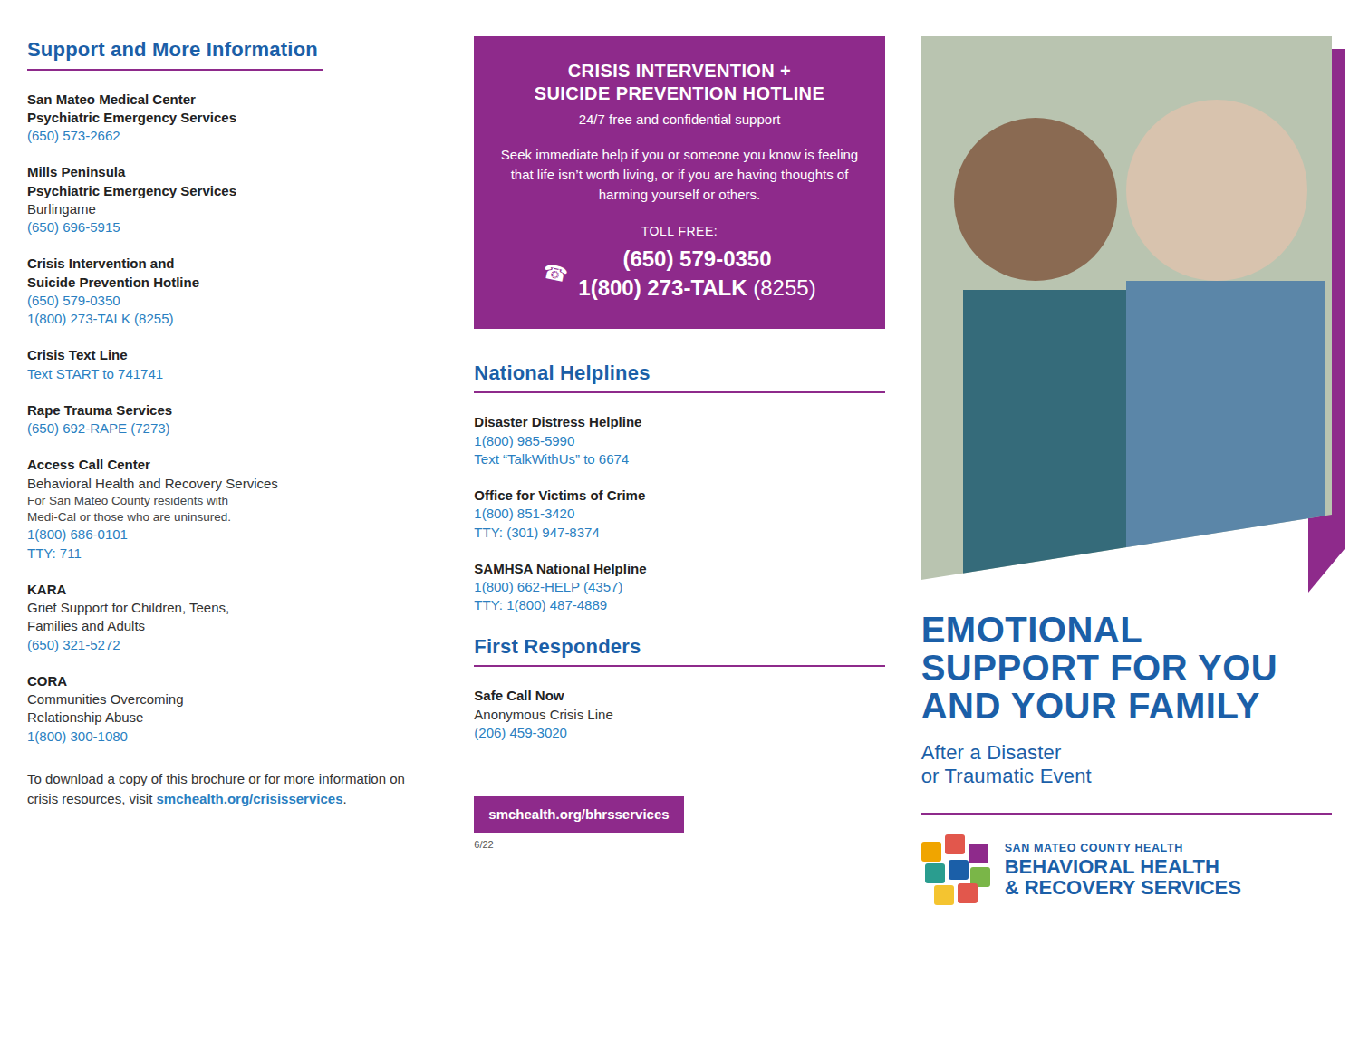Support and More Information
San Mateo Medical Center Psychiatric Emergency Services (650) 573-2662
Mills Peninsula Psychiatric Emergency Services Burlingame (650) 696-5915
Crisis Intervention and Suicide Prevention Hotline (650) 579-0350 1(800) 273-TALK (8255)
Crisis Text Line Text START to 741741
Rape Trauma Services (650) 692-RAPE (7273)
Access Call Center Behavioral Health and Recovery Services For San Mateo County residents with
Medi-Cal or those who are uninsured. 1(800) 686-0101 TTY: 711
KARA Grief Support for Children, Teens,
Families and Adults (650) 321-5272
CORA Communities Overcoming
Relationship Abuse 1(800) 300-1080
To download a copy of this brochure or for more information on crisis resources, visit smchealth.org/crisisservices.
Crisis Intervention +
Suicide Prevention Hotline
24/7 free and confidential support
Seek immediate help if you or someone you know is feeling that life isn’t worth living, or if you are having thoughts of harming yourself or others.
TOLL FREE:
☎ (650) 579-0350
1(800) 273-TALK (8255)
National Helplines
Disaster Distress Helpline 1(800) 985-5990 Text “TalkWithUs” to 6674
Office for Victims of Crime 1(800) 851-3420 TTY: (301) 947-8374
SAMHSA National Helpline 1(800) 662-HELP (4357) TTY: 1(800) 487-4889
First Responders
Safe Call Now Anonymous Crisis Line (206) 459-3020
smchealth.org/bhrsservices
6/22
Emotional
Support for You
and Your Family
After a Disaster
or Traumatic Event
San Mateo County Health
Behavioral Health
& Recovery Services